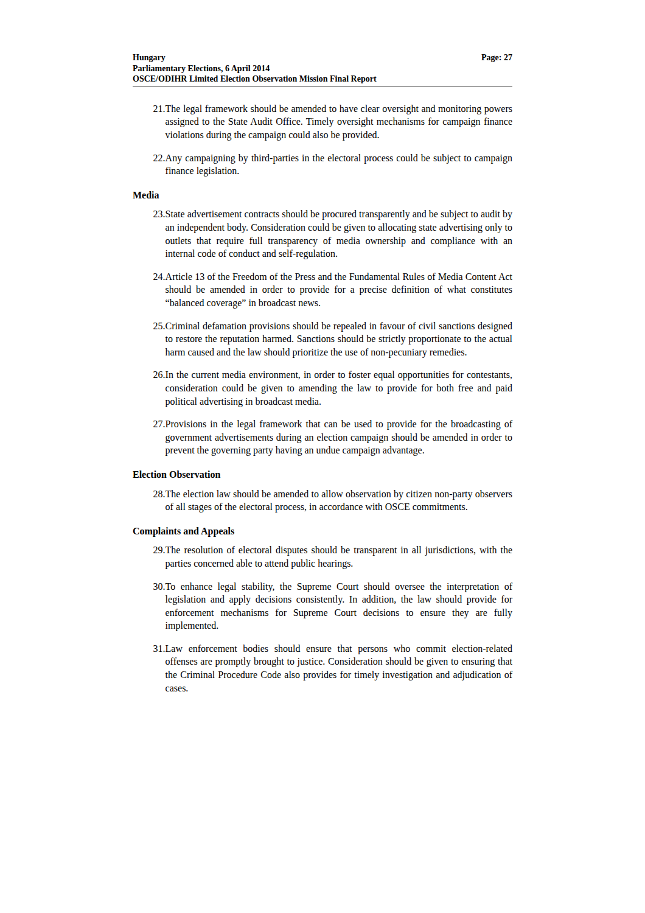Hungary
Parliamentary Elections, 6 April 2014
OSCE/ODIHR Limited Election Observation Mission Final Report
Page: 27
21. The legal framework should be amended to have clear oversight and monitoring powers assigned to the State Audit Office. Timely oversight mechanisms for campaign finance violations during the campaign could also be provided.
22. Any campaigning by third-parties in the electoral process could be subject to campaign finance legislation.
Media
23. State advertisement contracts should be procured transparently and be subject to audit by an independent body. Consideration could be given to allocating state advertising only to outlets that require full transparency of media ownership and compliance with an internal code of conduct and self-regulation.
24. Article 13 of the Freedom of the Press and the Fundamental Rules of Media Content Act should be amended in order to provide for a precise definition of what constitutes “balanced coverage” in broadcast news.
25. Criminal defamation provisions should be repealed in favour of civil sanctions designed to restore the reputation harmed. Sanctions should be strictly proportionate to the actual harm caused and the law should prioritize the use of non-pecuniary remedies.
26. In the current media environment, in order to foster equal opportunities for contestants, consideration could be given to amending the law to provide for both free and paid political advertising in broadcast media.
27. Provisions in the legal framework that can be used to provide for the broadcasting of government advertisements during an election campaign should be amended in order to prevent the governing party having an undue campaign advantage.
Election Observation
28. The election law should be amended to allow observation by citizen non-party observers of all stages of the electoral process, in accordance with OSCE commitments.
Complaints and Appeals
29. The resolution of electoral disputes should be transparent in all jurisdictions, with the parties concerned able to attend public hearings.
30. To enhance legal stability, the Supreme Court should oversee the interpretation of legislation and apply decisions consistently. In addition, the law should provide for enforcement mechanisms for Supreme Court decisions to ensure they are fully implemented.
31. Law enforcement bodies should ensure that persons who commit election-related offenses are promptly brought to justice. Consideration should be given to ensuring that the Criminal Procedure Code also provides for timely investigation and adjudication of cases.